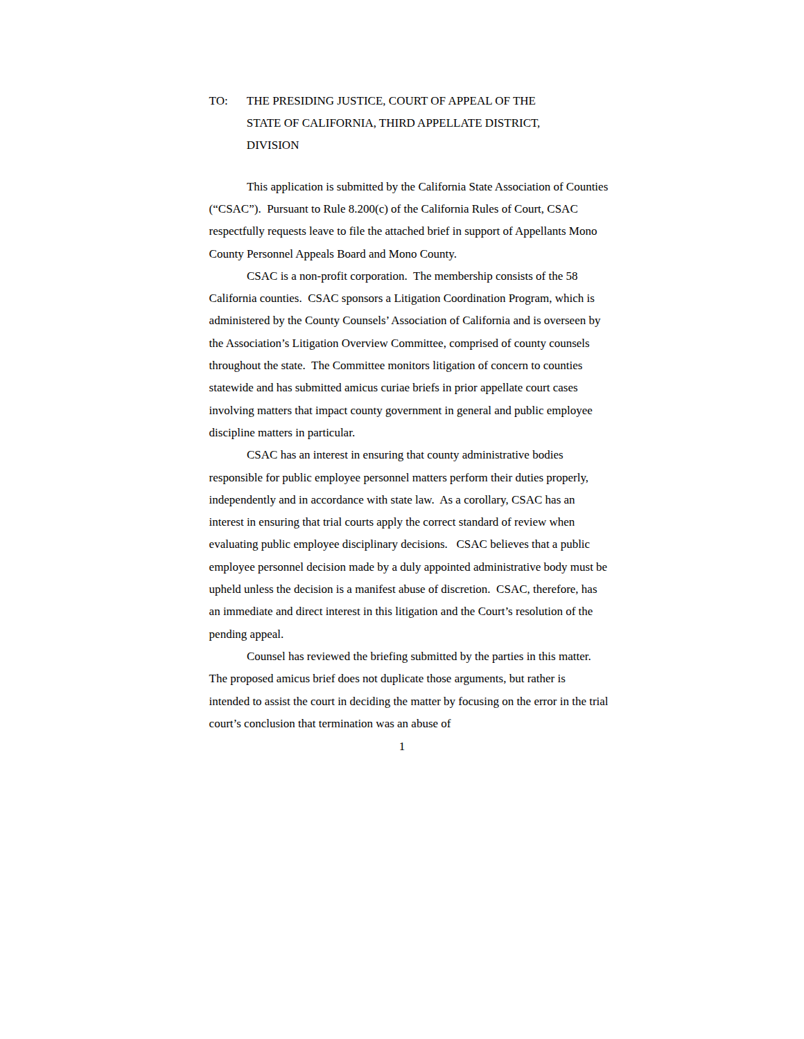TO:
THE PRESIDING JUSTICE, COURT OF APPEAL OF THE
STATE OF CALIFORNIA, THIRD APPELLATE DISTRICT,
DIVISION
This application is submitted by the California State Association of Counties (“CSAC”). Pursuant to Rule 8.200(c) of the California Rules of Court, CSAC respectfully requests leave to file the attached brief in support of Appellants Mono County Personnel Appeals Board and Mono County.
CSAC is a non-profit corporation. The membership consists of the 58 California counties. CSAC sponsors a Litigation Coordination Program, which is administered by the County Counsels’ Association of California and is overseen by the Association’s Litigation Overview Committee, comprised of county counsels throughout the state. The Committee monitors litigation of concern to counties statewide and has submitted amicus curiae briefs in prior appellate court cases involving matters that impact county government in general and public employee discipline matters in particular.
CSAC has an interest in ensuring that county administrative bodies responsible for public employee personnel matters perform their duties properly, independently and in accordance with state law. As a corollary, CSAC has an interest in ensuring that trial courts apply the correct standard of review when evaluating public employee disciplinary decisions. CSAC believes that a public employee personnel decision made by a duly appointed administrative body must be upheld unless the decision is a manifest abuse of discretion. CSAC, therefore, has an immediate and direct interest in this litigation and the Court’s resolution of the pending appeal.
Counsel has reviewed the briefing submitted by the parties in this matter. The proposed amicus brief does not duplicate those arguments, but rather is intended to assist the court in deciding the matter by focusing on the error in the trial court’s conclusion that termination was an abuse of
1